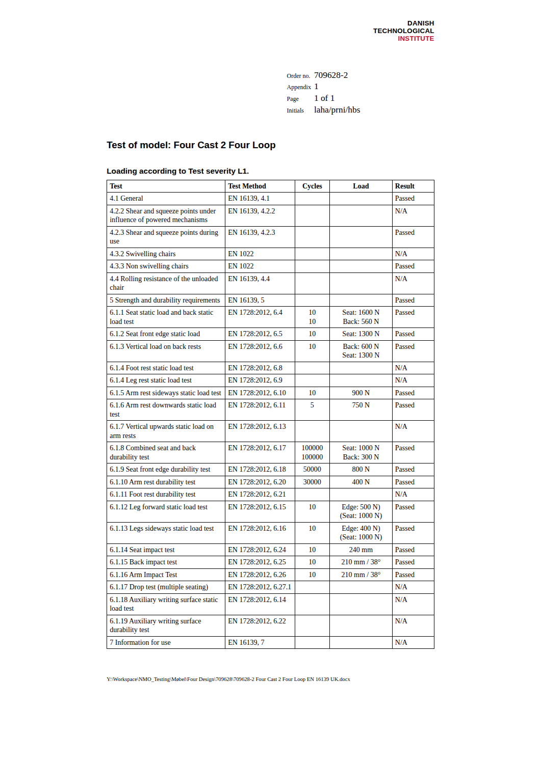DANISH
TECHNOLOGICAL
INSTITUTE
| Order no. | 709628-2 |
| Appendix | 1 |
| Page | 1 of 1 |
| Initials | laha/prni/hbs |
Test of model: Four Cast 2 Four Loop
Loading according to Test severity L1.
| Test | Test Method | Cycles | Load | Result |
| --- | --- | --- | --- | --- |
| 4.1 General | EN 16139, 4.1 | | | Passed |
| 4.2.2 Shear and squeeze points under influence of powered mechanisms | EN 16139, 4.2.2 | | | N/A |
| 4.2.3 Shear and squeeze points during use | EN 16139, 4.2.3 | | | Passed |
| 4.3.2 Swivelling chairs | EN 1022 | | | N/A |
| 4.3.3 Non swivelling chairs | EN 1022 | | | Passed |
| 4.4 Rolling resistance of the unloaded chair | EN 16139, 4.4 | | | N/A |
| 5 Strength and durability requirements | EN 16139, 5 | | | Passed |
| 6.1.1 Seat static load and back static load test | EN 1728:2012, 6.4 | 10 10 | Seat: 1600 N Back: 560 N | Passed |
| 6.1.2 Seat front edge static load | EN 1728:2012, 6.5 | 10 | Seat: 1300 N | Passed |
| 6.1.3 Vertical load on back rests | EN 1728:2012, 6.6 | 10 | Back: 600 N Seat: 1300 N | Passed |
| 6.1.4 Foot rest static load test | EN 1728:2012, 6.8 | | | N/A |
| 6.1.4 Leg rest static load test | EN 1728:2012, 6.9 | | | N/A |
| 6.1.5 Arm rest sideways static load test | EN 1728:2012, 6.10 | 10 | 900 N | Passed |
| 6.1.6 Arm rest downwards static load test | EN 1728:2012, 6.11 | 5 | 750 N | Passed |
| 6.1.7 Vertical upwards static load on arm rests | EN 1728:2012, 6.13 | | | N/A |
| 6.1.8 Combined seat and back durability test | EN 1728:2012, 6.17 | 100000 100000 | Seat: 1000 N Back: 300 N | Passed |
| 6.1.9 Seat front edge durability test | EN 1728:2012, 6.18 | 50000 | 800 N | Passed |
| 6.1.10 Arm rest durability test | EN 1728:2012, 6.20 | 30000 | 400 N | Passed |
| 6.1.11 Foot rest durability test | EN 1728:2012, 6.21 | | | N/A |
| 6.1.12 Leg forward static load test | EN 1728:2012, 6.15 | 10 | Edge: 500 N) (Seat: 1000 N) | Passed |
| 6.1.13 Legs sideways static load test | EN 1728:2012, 6.16 | 10 | Edge: 400 N) (Seat: 1000 N) | Passed |
| 6.1.14 Seat impact test | EN 1728:2012, 6.24 | 10 | 240 mm | Passed |
| 6.1.15 Back impact test | EN 1728:2012, 6.25 | 10 | 210 mm / 38° | Passed |
| 6.1.16 Arm Impact Test | EN 1728:2012, 6.26 | 10 | 210 mm / 38° | Passed |
| 6.1.17 Drop test (multiple seating) | EN 1728:2012, 6.27.1 | | | N/A |
| 6.1.18 Auxiliary writing surface static load test | EN 1728:2012, 6.14 | | | N/A |
| 6.1.19 Auxiliary writing surface durability test | EN 1728:2012, 6.22 | | | N/A |
| 7 Information for use | EN 16139, 7 | | | N/A |
Y:\Workspace\NMO_Testing\Møbel\Four Design\709628\709628-2 Four Cast 2 Four Loop EN 16139 UK.docx